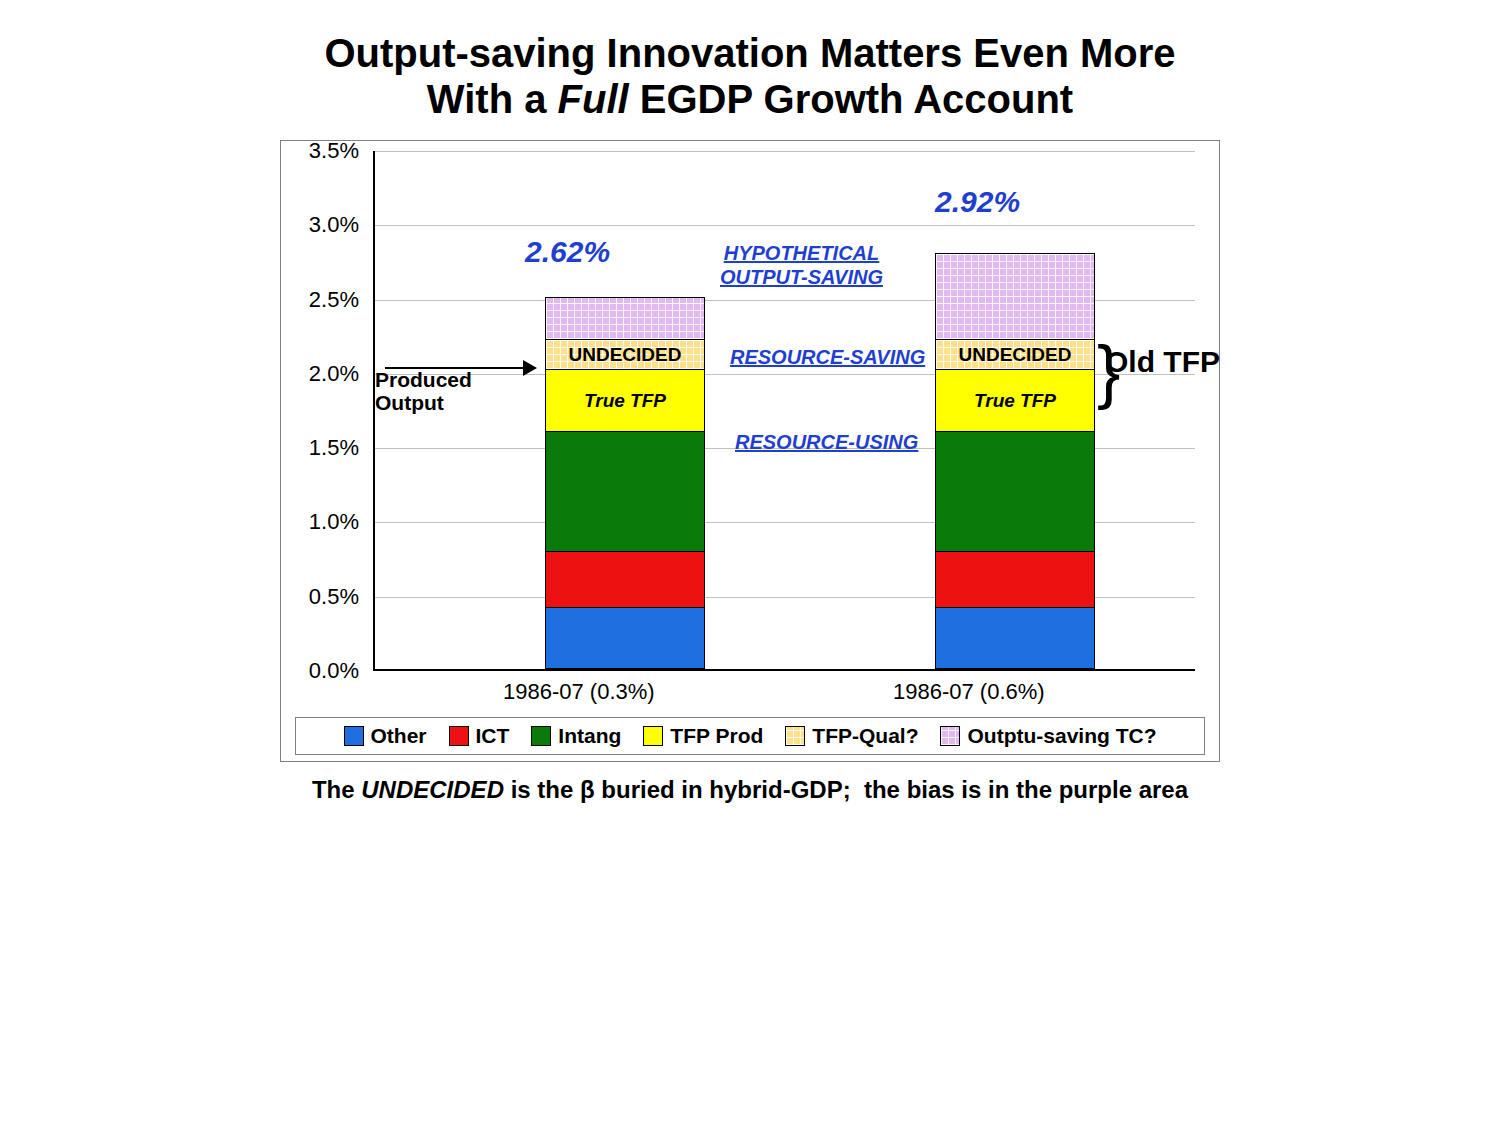Output-saving Innovation Matters Even More
With a Full EGDP Growth Account
3.5% 3.0% 2.5% 2.0% 1.5% 1.0% 0.5% 0.0%
UNDECIDED
True TFP
UNDECIDED
True TFP
2.62%
2.92%
HYPOTHETICAL
OUTPUT-SAVING
RESOURCE-SAVING
RESOURCE-USING
Produced
Output
}
Old TFP
1986-07 (0.3%) 1986-07 (0.6%)
Other ICT Intang TFP Prod TFP-Qual? Outptu-saving TC?
The UNDECIDED is the β buried in hybrid-GDP; the bias is in the purple area